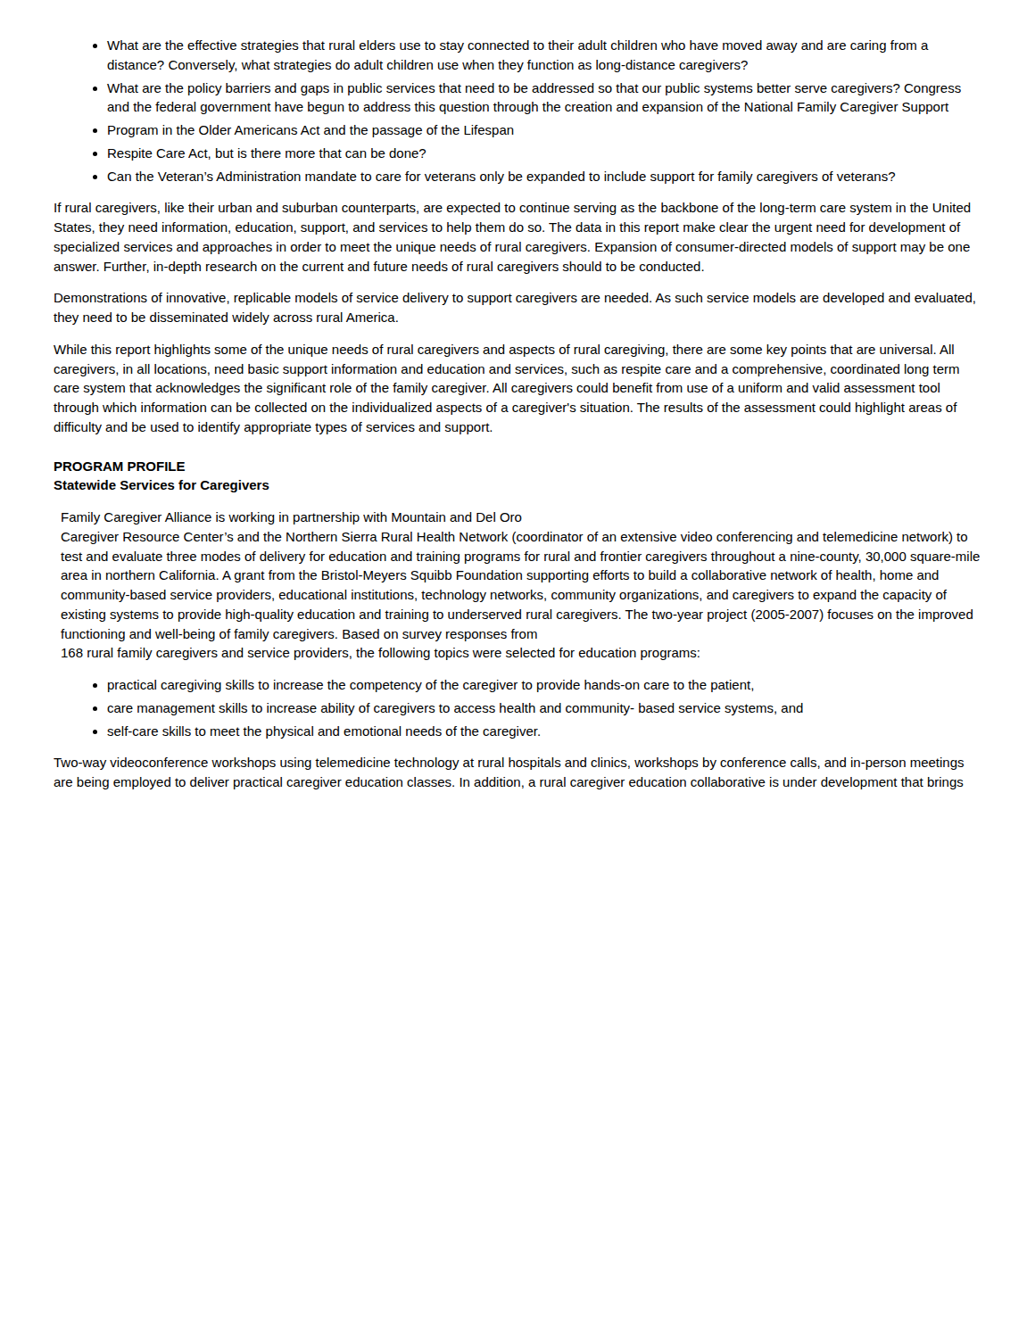What are the effective strategies that rural elders use to stay connected to their adult children who have moved away and are caring from a distance? Conversely, what strategies do adult children use when they function as long-distance caregivers?
What are the policy barriers and gaps in public services that need to be addressed so that our public systems better serve caregivers? Congress and the federal government have begun to address this question through the creation and expansion of the National Family Caregiver Support
Program in the Older Americans Act and the passage of the Lifespan
Respite Care Act, but is there more that can be done?
Can the Veteran’s Administration mandate to care for veterans only be expanded to include support for family caregivers of veterans?
If rural caregivers, like their urban and suburban counterparts, are expected to continue serving as the backbone of the long-term care system in the United States, they need information, education, support, and services to help them do so. The data in this report make clear the urgent need for development of specialized services and approaches in order to meet the unique needs of rural caregivers. Expansion of consumer-directed models of support may be one answer. Further, in-depth research on the current and future needs of rural caregivers should to be conducted.
Demonstrations of innovative, replicable models of service delivery to support caregivers are needed. As such service models are developed and evaluated, they need to be disseminated widely across rural America.
While this report highlights some of the unique needs of rural caregivers and aspects of rural caregiving, there are some key points that are universal. All caregivers, in all locations, need basic support information and education and services, such as respite care and a comprehensive, coordinated long term care system that acknowledges the significant role of the family caregiver. All caregivers could benefit from use of a uniform and valid assessment tool through which information can be collected on the individualized aspects of a caregiver's situation. The results of the assessment could highlight areas of difficulty and be used to identify appropriate types of services and support.
PROGRAM PROFILE
Statewide Services for Caregivers
Family Caregiver Alliance is working in partnership with Mountain and Del Oro
Caregiver Resource Center’s and the Northern Sierra Rural Health Network (coordinator of an extensive video conferencing and telemedicine network) to test and evaluate three modes of delivery for education and training programs for rural and frontier caregivers throughout a nine-county, 30,000 square-mile area in northern California. A grant from the Bristol-Meyers Squibb Foundation supporting efforts to build a collaborative network of health, home and community-based service providers, educational institutions, technology networks, community organizations, and caregivers to expand the capacity of existing systems to provide high-quality education and training to underserved rural caregivers. The two-year project (2005-2007) focuses on the improved functioning and well-being of family caregivers. Based on survey responses from
168 rural family caregivers and service providers, the following topics were selected for education programs:
practical caregiving skills to increase the competency of the caregiver to provide hands-on care to the patient,
care management skills to increase ability of caregivers to access health and community- based service systems, and
self-care skills to meet the physical and emotional needs of the caregiver.
Two-way videoconference workshops using telemedicine technology at rural hospitals and clinics, workshops by conference calls, and in-person meetings are being employed to deliver practical caregiver education classes. In addition, a rural caregiver education collaborative is under development that brings